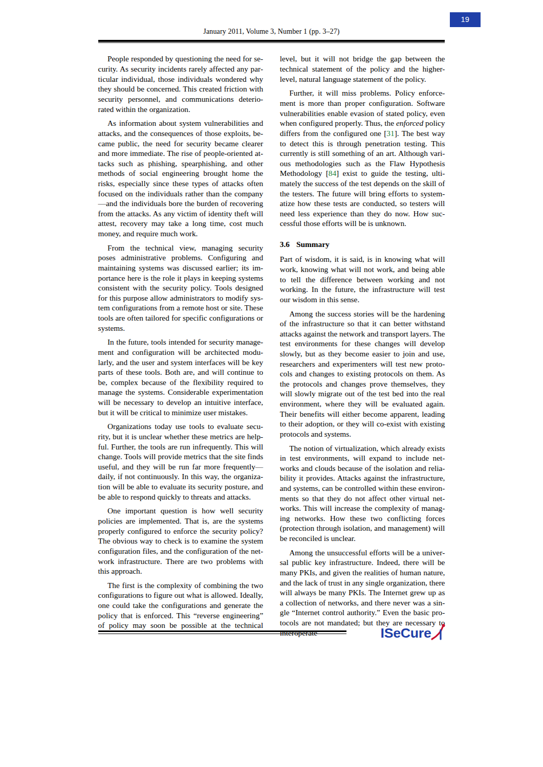19
January 2011, Volume 3, Number 1 (pp. 3–27)
People responded by questioning the need for security. As security incidents rarely affected any particular individual, those individuals wondered why they should be concerned. This created friction with security personnel, and communications deteriorated within the organization.
As information about system vulnerabilities and attacks, and the consequences of those exploits, became public, the need for security became clearer and more immediate. The rise of people-oriented attacks such as phishing, spearphishing, and other methods of social engineering brought home the risks, especially since these types of attacks often focused on the individuals rather than the company—and the individuals bore the burden of recovering from the attacks. As any victim of identity theft will attest, recovery may take a long time, cost much money, and require much work.
From the technical view, managing security poses administrative problems. Configuring and maintaining systems was discussed earlier; its importance here is the role it plays in keeping systems consistent with the security policy. Tools designed for this purpose allow administrators to modify system configurations from a remote host or site. These tools are often tailored for specific configurations or systems.
In the future, tools intended for security management and configuration will be architected modularly, and the user and system interfaces will be key parts of these tools. Both are, and will continue to be, complex because of the flexibility required to manage the systems. Considerable experimentation will be necessary to develop an intuitive interface, but it will be critical to minimize user mistakes.
Organizations today use tools to evaluate security, but it is unclear whether these metrics are helpful. Further, the tools are run infrequently. This will change. Tools will provide metrics that the site finds useful, and they will be run far more frequently—daily, if not continuously. In this way, the organization will be able to evaluate its security posture, and be able to respond quickly to threats and attacks.
One important question is how well security policies are implemented. That is, are the systems properly configured to enforce the security policy? The obvious way to check is to examine the system configuration files, and the configuration of the network infrastructure. There are two problems with this approach.
The first is the complexity of combining the two configurations to figure out what is allowed. Ideally, one could take the configurations and generate the policy that is enforced. This “reverse engineering” of policy may soon be possible at the technical level, but it will not bridge the gap between the technical statement of the policy and the higher-level, natural language statement of the policy.
Further, it will miss problems. Policy enforcement is more than proper configuration. Software vulnerabilities enable evasion of stated policy, even when configured properly. Thus, the enforced policy differs from the configured one [31]. The best way to detect this is through penetration testing. This currently is still something of an art. Although various methodologies such as the Flaw Hypothesis Methodology [84] exist to guide the testing, ultimately the success of the test depends on the skill of the testers. The future will bring efforts to systematize how these tests are conducted, so testers will need less experience than they do now. How successful those efforts will be is unknown.
3.6 Summary
Part of wisdom, it is said, is in knowing what will work, knowing what will not work, and being able to tell the difference between working and not working. In the future, the infrastructure will test our wisdom in this sense.
Among the success stories will be the hardening of the infrastructure so that it can better withstand attacks against the network and transport layers. The test environments for these changes will develop slowly, but as they become easier to join and use, researchers and experimenters will test new protocols and changes to existing protocols on them. As the protocols and changes prove themselves, they will slowly migrate out of the test bed into the real environment, where they will be evaluated again. Their benefits will either become apparent, leading to their adoption, or they will co-exist with existing protocols and systems.
The notion of virtualization, which already exists in test environments, will expand to include networks and clouds because of the isolation and reliability it provides. Attacks against the infrastructure, and systems, can be controlled within these environments so that they do not affect other virtual networks. This will increase the complexity of managing networks. How these two conflicting forces (protection through isolation, and management) will be reconciled is unclear.
Among the unsuccessful efforts will be a universal public key infrastructure. Indeed, there will be many PKIs, and given the realities of human nature, and the lack of trust in any single organization, there will always be many PKIs. The Internet grew up as a collection of networks, and there never was a single “Internet control authority.” Even the basic protocols are not mandated; but they are necessary to interoperate
ISeCure